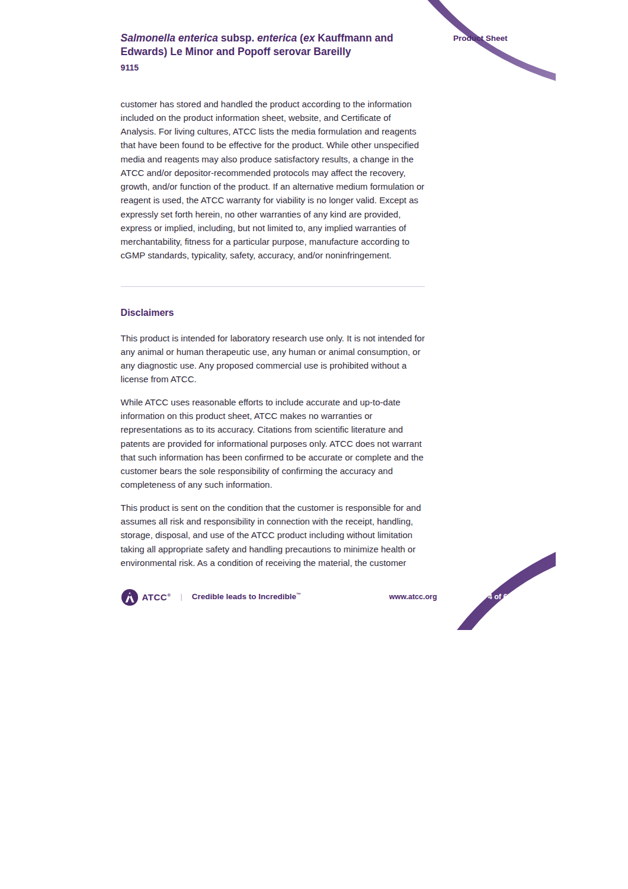Salmonella enterica subsp. enterica (ex Kauffmann and Edwards) Le Minor and Popoff serovar Bareilly 9115
Product Sheet
customer has stored and handled the product according to the information included on the product information sheet, website, and Certificate of Analysis. For living cultures, ATCC lists the media formulation and reagents that have been found to be effective for the product. While other unspecified media and reagents may also produce satisfactory results, a change in the ATCC and/or depositor-recommended protocols may affect the recovery, growth, and/or function of the product. If an alternative medium formulation or reagent is used, the ATCC warranty for viability is no longer valid. Except as expressly set forth herein, no other warranties of any kind are provided, express or implied, including, but not limited to, any implied warranties of merchantability, fitness for a particular purpose, manufacture according to cGMP standards, typicality, safety, accuracy, and/or noninfringement.
Disclaimers
This product is intended for laboratory research use only. It is not intended for any animal or human therapeutic use, any human or animal consumption, or any diagnostic use. Any proposed commercial use is prohibited without a license from ATCC.
While ATCC uses reasonable efforts to include accurate and up-to-date information on this product sheet, ATCC makes no warranties or representations as to its accuracy. Citations from scientific literature and patents are provided for informational purposes only. ATCC does not warrant that such information has been confirmed to be accurate or complete and the customer bears the sole responsibility of confirming the accuracy and completeness of any such information.
This product is sent on the condition that the customer is responsible for and assumes all risk and responsibility in connection with the receipt, handling, storage, disposal, and use of the ATCC product including without limitation taking all appropriate safety and handling precautions to minimize health or environmental risk. As a condition of receiving the material, the customer
ATCC®
| Credible leads to Incredible™
www.atcc.org Page 4 of 6